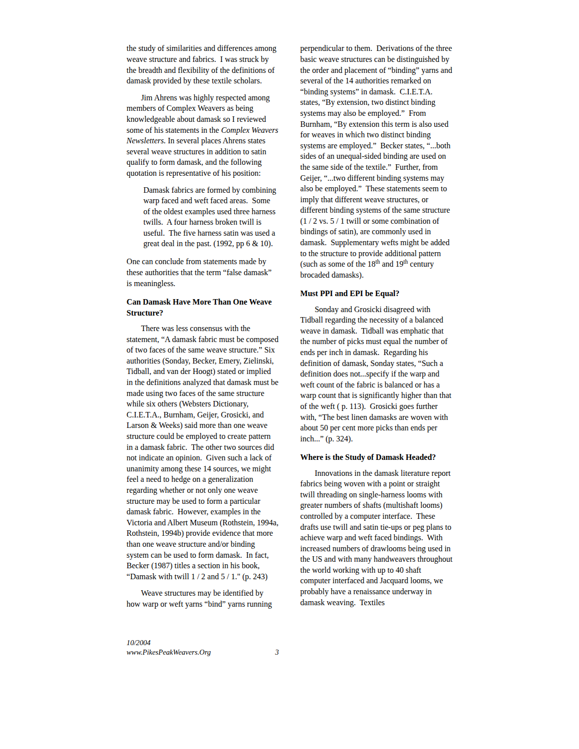the study of similarities and differences among weave structure and fabrics. I was struck by the breadth and flexibility of the definitions of damask provided by these textile scholars.
Jim Ahrens was highly respected among members of Complex Weavers as being knowledgeable about damask so I reviewed some of his statements in the Complex Weavers Newsletters. In several places Ahrens states several weave structures in addition to satin qualify to form damask, and the following quotation is representative of his position:
Damask fabrics are formed by combining warp faced and weft faced areas. Some of the oldest examples used three harness twills. A four harness broken twill is useful. The five harness satin was used a great deal in the past. (1992, pp 6 & 10).
One can conclude from statements made by these authorities that the term “false damask” is meaningless.
Can Damask Have More Than One Weave Structure?
There was less consensus with the statement, “A damask fabric must be composed of two faces of the same weave structure.” Six authorities (Sonday, Becker, Emery, Zielinski, Tidball, and van der Hoogt) stated or implied in the definitions analyzed that damask must be made using two faces of the same structure while six others (Websters Dictionary, C.I.E.T.A., Burnham, Geijer, Grosicki, and Larson & Weeks) said more than one weave structure could be employed to create pattern in a damask fabric. The other two sources did not indicate an opinion. Given such a lack of unanimity among these 14 sources, we might feel a need to hedge on a generalization regarding whether or not only one weave structure may be used to form a particular damask fabric. However, examples in the Victoria and Albert Museum (Rothstein, 1994a, Rothstein, 1994b) provide evidence that more than one weave structure and/or binding system can be used to form damask. In fact, Becker (1987) titles a section in his book, “Damask with twill 1 / 2 and 5 / 1." (p. 243)
Weave structures may be identified by how warp or weft yarns “bind” yarns running perpendicular to them. Derivations of the three basic weave structures can be distinguished by the order and placement of “binding” yarns and several of the 14 authorities remarked on “binding systems” in damask. C.I.E.T.A. states, “By extension, two distinct binding systems may also be employed.” From Burnham, “By extension this term is also used for weaves in which two distinct binding systems are employed.” Becker states, “...both sides of an unequal-sided binding are used on the same side of the textile.” Further, from Geijer, “...two different binding systems may also be employed.” These statements seem to imply that different weave structures, or different binding systems of the same structure (1 / 2 vs. 5 / 1 twill or some combination of bindings of satin), are commonly used in damask. Supplementary wefts might be added to the structure to provide additional pattern (such as some of the 18th and 19th century brocaded damasks).
Must PPI and EPI be Equal?
Sonday and Grosicki disagreed with Tidball regarding the necessity of a balanced weave in damask. Tidball was emphatic that the number of picks must equal the number of ends per inch in damask. Regarding his definition of damask, Sonday states, “Such a definition does not...specify if the warp and weft count of the fabric is balanced or has a warp count that is significantly higher than that of the weft ( p. 113). Grosicki goes further with, “The best linen damasks are woven with about 50 per cent more picks than ends per inch...” (p. 324).
Where is the Study of Damask Headed?
Innovations in the damask literature report fabrics being woven with a point or straight twill threading on single-harness looms with greater numbers of shafts (multishaft looms) controlled by a computer interface. These drafts use twill and satin tie-ups or peg plans to achieve warp and weft faced bindings. With increased numbers of drawlooms being used in the US and with many handweavers throughout the world working with up to 40 shaft computer interfaced and Jacquard looms, we probably have a renaissance underway in damask weaving. Textiles
10/2004
www.PikesPeakWeavers.Org
3